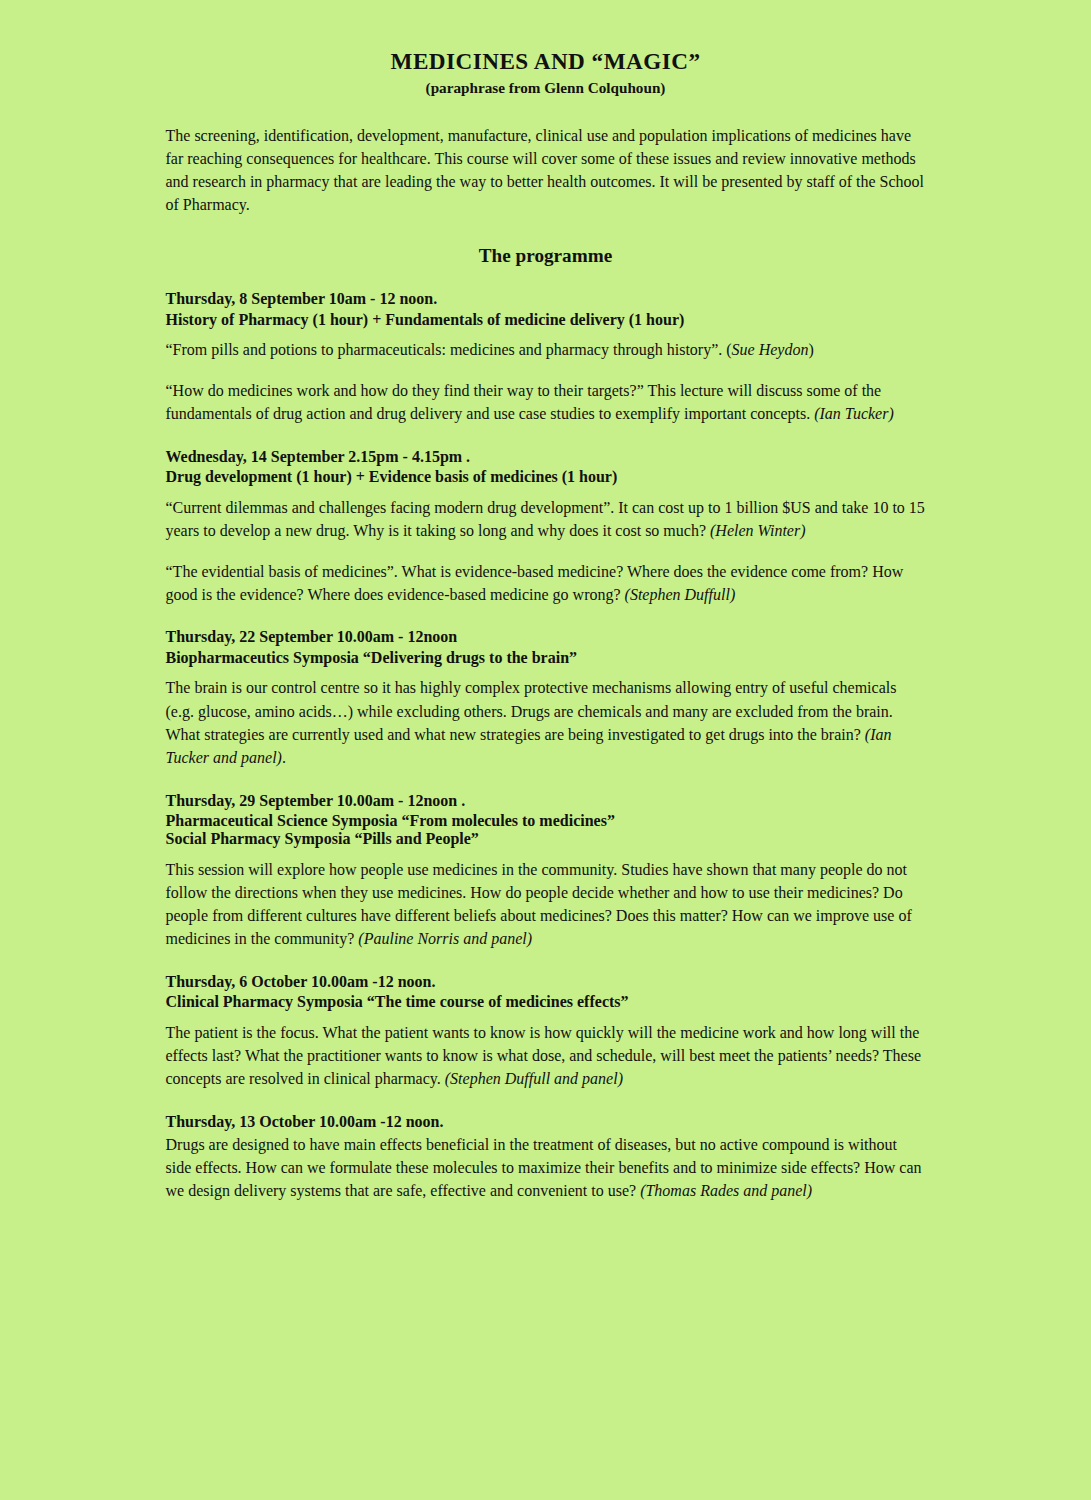MEDICINES AND “MAGIC”
(paraphrase from Glenn Colquhoun)
The screening, identification, development, manufacture, clinical use and population implications of medicines have far reaching consequences for healthcare. This course will cover some of these issues and review innovative methods and research in pharmacy that are leading the way to better health outcomes. It will be presented by staff of the School of Pharmacy.
The programme
Thursday, 8 September 10am - 12 noon.
History of Pharmacy (1 hour) + Fundamentals of medicine delivery (1 hour)
“From pills and potions to pharmaceuticals: medicines and pharmacy through history”. (Sue Heydon)
“How do medicines work and how do they find their way to their targets?” This lecture will discuss some of the fundamentals of drug action and drug delivery and use case studies to exemplify important concepts. (Ian Tucker)
Wednesday, 14 September 2.15pm - 4.15pm .
Drug development (1 hour) + Evidence basis of medicines (1 hour)
“Current dilemmas and challenges facing modern drug development”. It can cost up to 1 billion $US and take 10 to 15 years to develop a new drug. Why is it taking so long and why does it cost so much? (Helen Winter)
“The evidential basis of medicines”. What is evidence-based medicine? Where does the evidence come from? How good is the evidence? Where does evidence-based medicine go wrong? (Stephen Duffull)
Thursday, 22 September 10.00am - 12noon
Biopharmaceutics Symposia “Delivering drugs to the brain”
The brain is our control centre so it has highly complex protective mechanisms allowing entry of useful chemicals (e.g. glucose, amino acids…) while excluding others. Drugs are chemicals and many are excluded from the brain. What strategies are currently used and what new strategies are being investigated to get drugs into the brain? (Ian Tucker and panel).
Thursday, 29 September 10.00am - 12noon .
Pharmaceutical Science Symposia “From molecules to medicines”
Social Pharmacy Symposia “Pills and People”
This session will explore how people use medicines in the community. Studies have shown that many people do not follow the directions when they use medicines. How do people decide whether and how to use their medicines? Do people from different cultures have different beliefs about medicines? Does this matter? How can we improve use of medicines in the community? (Pauline Norris and panel)
Thursday, 6 October 10.00am -12 noon.
Clinical Pharmacy Symposia “The time course of medicines effects”
The patient is the focus. What the patient wants to know is how quickly will the medicine work and how long will the effects last? What the practitioner wants to know is what dose, and schedule, will best meet the patients’ needs? These concepts are resolved in clinical pharmacy. (Stephen Duffull and panel)
Thursday, 13 October 10.00am -12 noon.
Drugs are designed to have main effects beneficial in the treatment of diseases, but no active compound is without side effects. How can we formulate these molecules to maximize their benefits and to minimize side effects? How can we design delivery systems that are safe, effective and convenient to use? (Thomas Rades and panel)